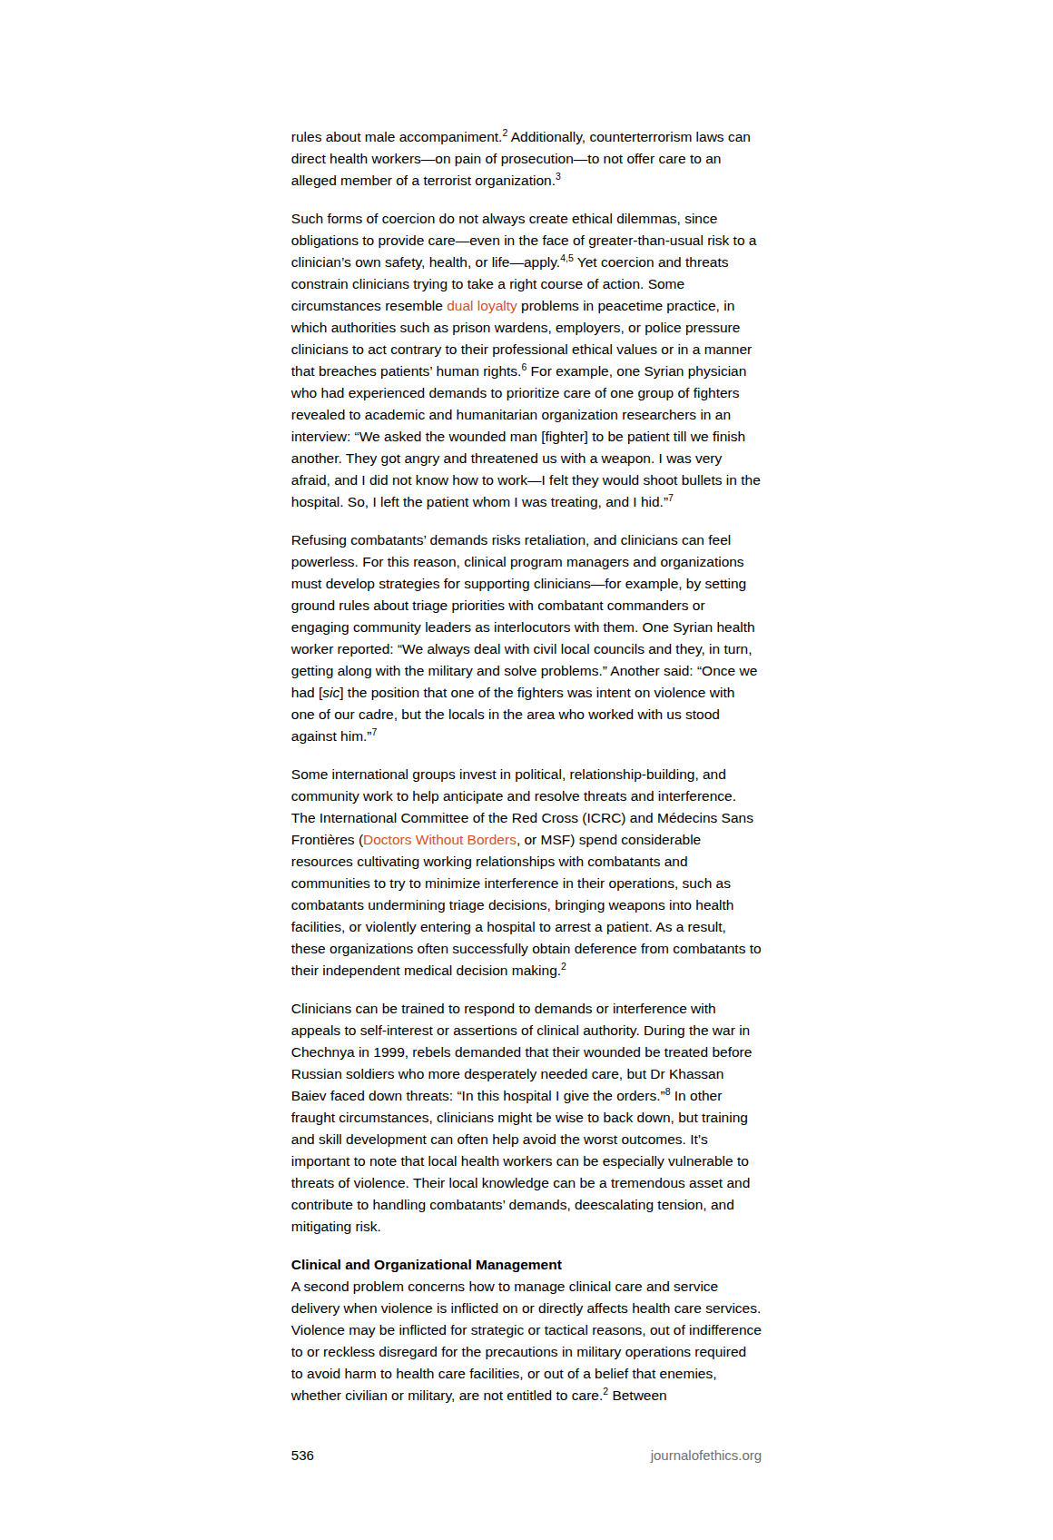rules about male accompaniment.2 Additionally, counterterrorism laws can direct health workers—on pain of prosecution—to not offer care to an alleged member of a terrorist organization.3
Such forms of coercion do not always create ethical dilemmas, since obligations to provide care—even in the face of greater-than-usual risk to a clinician’s own safety, health, or life—apply.4,5 Yet coercion and threats constrain clinicians trying to take a right course of action. Some circumstances resemble dual loyalty problems in peacetime practice, in which authorities such as prison wardens, employers, or police pressure clinicians to act contrary to their professional ethical values or in a manner that breaches patients’ human rights.6 For example, one Syrian physician who had experienced demands to prioritize care of one group of fighters revealed to academic and humanitarian organization researchers in an interview: “We asked the wounded man [fighter] to be patient till we finish another. They got angry and threatened us with a weapon. I was very afraid, and I did not know how to work—I felt they would shoot bullets in the hospital. So, I left the patient whom I was treating, and I hid.”7
Refusing combatants’ demands risks retaliation, and clinicians can feel powerless. For this reason, clinical program managers and organizations must develop strategies for supporting clinicians—for example, by setting ground rules about triage priorities with combatant commanders or engaging community leaders as interlocutors with them. One Syrian health worker reported: “We always deal with civil local councils and they, in turn, getting along with the military and solve problems.” Another said: “Once we had [sic] the position that one of the fighters was intent on violence with one of our cadre, but the locals in the area who worked with us stood against him.”7
Some international groups invest in political, relationship-building, and community work to help anticipate and resolve threats and interference. The International Committee of the Red Cross (ICRC) and Médecins Sans Frontières (Doctors Without Borders, or MSF) spend considerable resources cultivating working relationships with combatants and communities to try to minimize interference in their operations, such as combatants undermining triage decisions, bringing weapons into health facilities, or violently entering a hospital to arrest a patient. As a result, these organizations often successfully obtain deference from combatants to their independent medical decision making.2
Clinicians can be trained to respond to demands or interference with appeals to self-interest or assertions of clinical authority. During the war in Chechnya in 1999, rebels demanded that their wounded be treated before Russian soldiers who more desperately needed care, but Dr Khassan Baiev faced down threats: “In this hospital I give the orders.”8 In other fraught circumstances, clinicians might be wise to back down, but training and skill development can often help avoid the worst outcomes. It’s important to note that local health workers can be especially vulnerable to threats of violence. Their local knowledge can be a tremendous asset and contribute to handling combatants’ demands, deescalating tension, and mitigating risk.
Clinical and Organizational Management
A second problem concerns how to manage clinical care and service delivery when violence is inflicted on or directly affects health care services. Violence may be inflicted for strategic or tactical reasons, out of indifference to or reckless disregard for the precautions in military operations required to avoid harm to health care facilities, or out of a belief that enemies, whether civilian or military, are not entitled to care.2 Between
536 journalofethics.org